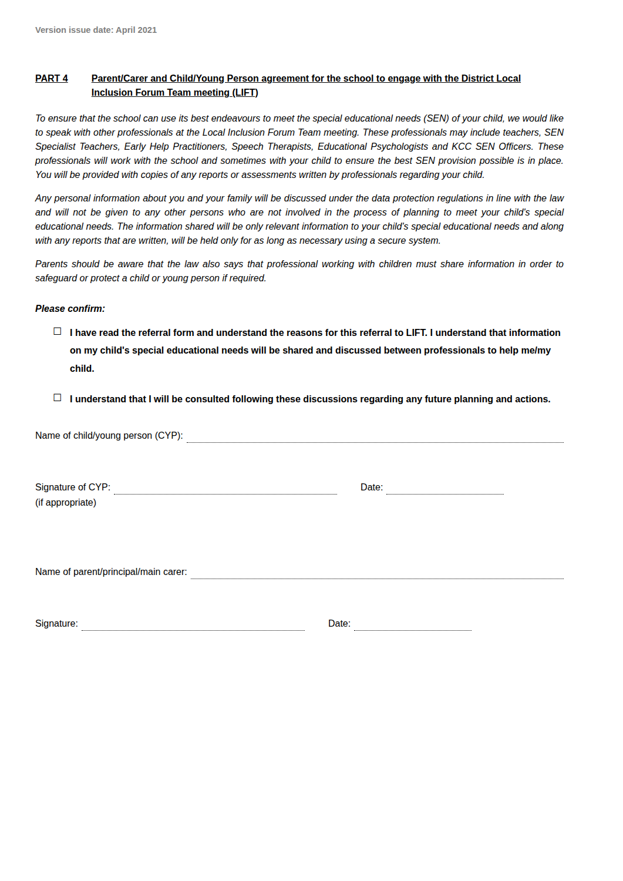Version issue date: April 2021
PART 4 Parent/Carer and Child/Young Person agreement for the school to engage with the District Local Inclusion Forum Team meeting (LIFT)
To ensure that the school can use its best endeavours to meet the special educational needs (SEN) of your child, we would like to speak with other professionals at the Local Inclusion Forum Team meeting. These professionals may include teachers, SEN Specialist Teachers, Early Help Practitioners, Speech Therapists, Educational Psychologists and KCC SEN Officers. These professionals will work with the school and sometimes with your child to ensure the best SEN provision possible is in place. You will be provided with copies of any reports or assessments written by professionals regarding your child.
Any personal information about you and your family will be discussed under the data protection regulations in line with the law and will not be given to any other persons who are not involved in the process of planning to meet your child's special educational needs. The information shared will be only relevant information to your child's special educational needs and along with any reports that are written, will be held only for as long as necessary using a secure system.
Parents should be aware that the law also says that professional working with children must share information in order to safeguard or protect a child or young person if required.
Please confirm:
☐ I have read the referral form and understand the reasons for this referral to LIFT. I understand that information on my child's special educational needs will be shared and discussed between professionals to help me/my child.
☐ I understand that I will be consulted following these discussions regarding any future planning and actions.
Name of child/young person (CYP):
Signature of CYP: Date:
(if appropriate)
Name of parent/principal/main carer:
Signature: Date: